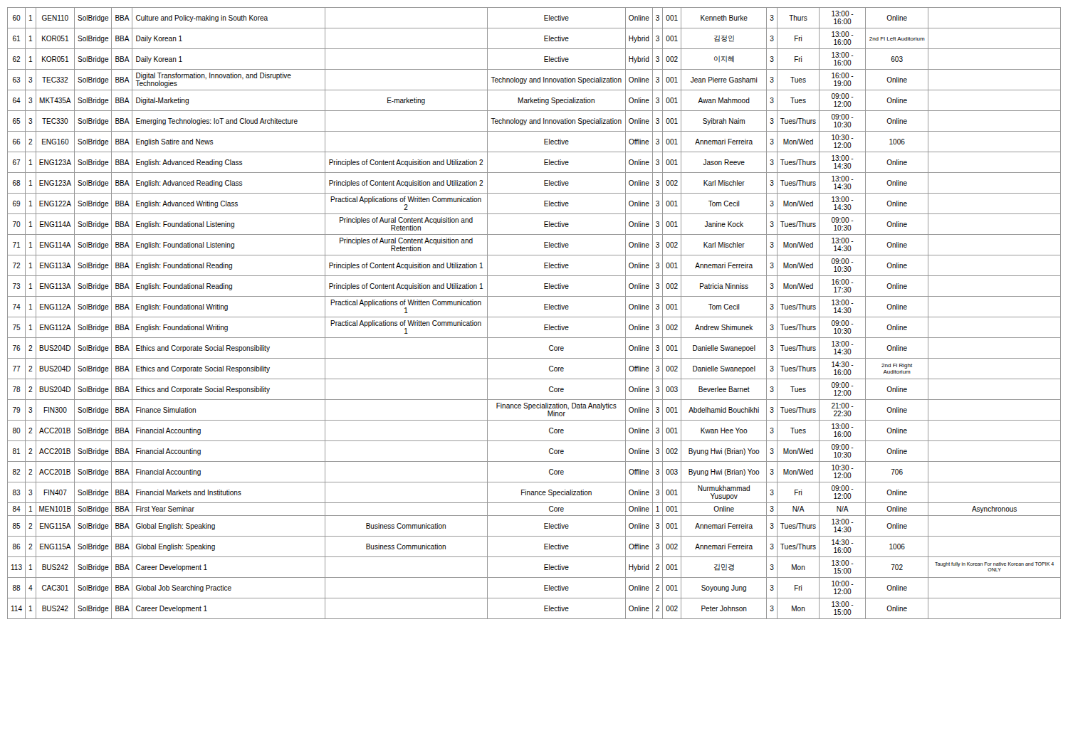| 60 | 1 | GEN110 | SolBridge | BBA | Culture and Policy-making in South Korea | | Elective | Online | 3 | 001 | Kenneth Burke | 3 | Thurs | 13:00 - 16:00 | Online | |
| 61 | 1 | KOR051 | SolBridge | BBA | Daily Korean 1 | | Elective | Hybrid | 3 | 001 | 김정인 | 3 | Fri | 13:00 - 16:00 | 2nd Fl Left Auditorium | |
| 62 | 1 | KOR051 | SolBridge | BBA | Daily Korean 1 | | Elective | Hybrid | 3 | 002 | 이지혜 | 3 | Fri | 13:00 - 16:00 | 603 | |
| 63 | 3 | TEC332 | SolBridge | BBA | Digital Transformation, Innovation, and Disruptive Technologies | | Technology and Innovation Specialization | Online | 3 | 001 | Jean Pierre Gashami | 3 | Tues | 16:00 - 19:00 | Online | |
| 64 | 3 | MKT435A | SolBridge | BBA | Digital-Marketing | E-marketing | Marketing Specialization | Online | 3 | 001 | Awan Mahmood | 3 | Tues | 09:00 - 12:00 | Online | |
| 65 | 3 | TEC330 | SolBridge | BBA | Emerging Technologies: IoT and Cloud Architecture | | Technology and Innovation Specialization | Online | 3 | 001 | Syibrah Naim | 3 | Tues/Thurs | 09:00 - 10:30 | Online | |
| 66 | 2 | ENG160 | SolBridge | BBA | English Satire and News | | Elective | Offline | 3 | 001 | Annemari Ferreira | 3 | Mon/Wed | 10:30 - 12:00 | 1006 | |
| 67 | 1 | ENG123A | SolBridge | BBA | English: Advanced Reading Class | Principles of Content Acquisition and Utilization 2 | Elective | Online | 3 | 001 | Jason Reeve | 3 | Tues/Thurs | 13:00 - 14:30 | Online | |
| 68 | 1 | ENG123A | SolBridge | BBA | English: Advanced Reading Class | Principles of Content Acquisition and Utilization 2 | Elective | Online | 3 | 002 | Karl Mischler | 3 | Tues/Thurs | 13:00 - 14:30 | Online | |
| 69 | 1 | ENG122A | SolBridge | BBA | English: Advanced Writing Class | Practical Applications of Written Communication 2 | Elective | Online | 3 | 001 | Tom Cecil | 3 | Mon/Wed | 13:00 - 14:30 | Online | |
| 70 | 1 | ENG114A | SolBridge | BBA | English: Foundational Listening | Principles of Aural Content Acquisition and Retention | Elective | Online | 3 | 001 | Janine Kock | 3 | Tues/Thurs | 09:00 - 10:30 | Online | |
| 71 | 1 | ENG114A | SolBridge | BBA | English: Foundational Listening | Principles of Aural Content Acquisition and Retention | Elective | Online | 3 | 002 | Karl Mischler | 3 | Mon/Wed | 13:00 - 14:30 | Online | |
| 72 | 1 | ENG113A | SolBridge | BBA | English: Foundational Reading | Principles of Content Acquisition and Utilization 1 | Elective | Online | 3 | 001 | Annemari Ferreira | 3 | Mon/Wed | 09:00 - 10:30 | Online | |
| 73 | 1 | ENG113A | SolBridge | BBA | English: Foundational Reading | Principles of Content Acquisition and Utilization 1 | Elective | Online | 3 | 002 | Patricia Ninniss | 3 | Mon/Wed | 16:00 - 17:30 | Online | |
| 74 | 1 | ENG112A | SolBridge | BBA | English: Foundational Writing | Practical Applications of Written Communication 1 | Elective | Online | 3 | 001 | Tom Cecil | 3 | Tues/Thurs | 13:00 - 14:30 | Online | |
| 75 | 1 | ENG112A | SolBridge | BBA | English: Foundational Writing | Practical Applications of Written Communication 1 | Elective | Online | 3 | 002 | Andrew Shimunek | 3 | Tues/Thurs | 09:00 - 10:30 | Online | |
| 76 | 2 | BUS204D | SolBridge | BBA | Ethics and Corporate Social Responsibility | | Core | Online | 3 | 001 | Danielle Swanepoel | 3 | Tues/Thurs | 13:00 - 14:30 | Online | |
| 77 | 2 | BUS204D | SolBridge | BBA | Ethics and Corporate Social Responsibility | | Core | Offline | 3 | 002 | Danielle Swanepoel | 3 | Tues/Thurs | 14:30 - 16:00 | 2nd Fl Right Auditorium | |
| 78 | 2 | BUS204D | SolBridge | BBA | Ethics and Corporate Social Responsibility | | Core | Online | 3 | 003 | Beverlee Barnet | 3 | Tues | 09:00 - 12:00 | Online | |
| 79 | 3 | FIN300 | SolBridge | BBA | Finance Simulation | | Finance Specialization, Data Analytics Minor | Online | 3 | 001 | Abdelhamid Bouchikhi | 3 | Tues/Thurs | 21:00 - 22:30 | Online | |
| 80 | 2 | ACC201B | SolBridge | BBA | Financial Accounting | | Core | Online | 3 | 001 | Kwan Hee Yoo | 3 | Tues | 13:00 - 16:00 | Online | |
| 81 | 2 | ACC201B | SolBridge | BBA | Financial Accounting | | Core | Online | 3 | 002 | Byung Hwi (Brian) Yoo | 3 | Mon/Wed | 09:00 - 10:30 | Online | |
| 82 | 2 | ACC201B | SolBridge | BBA | Financial Accounting | | Core | Offline | 3 | 003 | Byung Hwi (Brian) Yoo | 3 | Mon/Wed | 10:30 - 12:00 | 706 | |
| 83 | 3 | FIN407 | SolBridge | BBA | Financial Markets and Institutions | | Finance Specialization | Online | 3 | 001 | Nurmukhammad Yusupov | 3 | Fri | 09:00 - 12:00 | Online | |
| 84 | 1 | MEN101B | SolBridge | BBA | First Year Seminar | | Core | Online | 1 | 001 | Online | 3 | N/A | N/A | Online | Asynchronous |
| 85 | 2 | ENG115A | SolBridge | BBA | Global English: Speaking | Business Communication | Elective | Online | 3 | 001 | Annemari Ferreira | 3 | Tues/Thurs | 13:00 - 14:30 | Online | |
| 86 | 2 | ENG115A | SolBridge | BBA | Global English: Speaking | Business Communication | Elective | Offline | 3 | 002 | Annemari Ferreira | 3 | Tues/Thurs | 14:30 - 16:00 | 1006 | |
| 113 | 1 | BUS242 | SolBridge | BBA | Career Development 1 | | Elective | Hybrid | 2 | 001 | 김민경 | 3 | Mon | 13:00 - 15:00 | 702 | Taught fully in Korean For native Korean and TOPIK 4 ONLY |
| 88 | 4 | CAC301 | SolBridge | BBA | Global Job Searching Practice | | Elective | Online | 2 | 001 | Soyoung Jung | 3 | Fri | 10:00 - 12:00 | Online | |
| 114 | 1 | BUS242 | SolBridge | BBA | Career Development 1 | | Elective | Online | 2 | 002 | Peter Johnson | 3 | Mon | 13:00 - 15:00 | Online | |